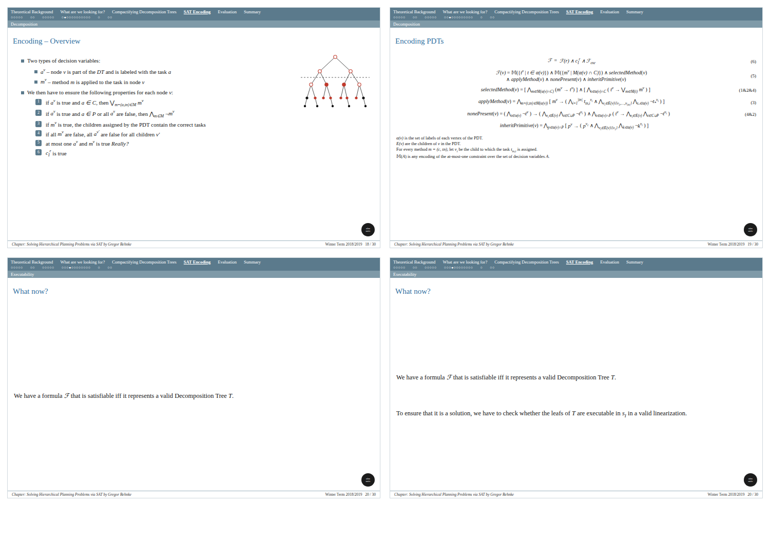Theoretical Background
What are we looking for?
Compactifying Decomposition Trees
SAT Encoding
Evaluation
Summary
○○○○○ ○○ ○○○○○ ○●○○○○○○○○○○ ○ ○○
Decomposition
Encoding – Overview
Two types of decision variables:
av – node v is part of the DT and is labeled with the task a
mv – method m is applied to the task in node v
We then have to ensure the following properties for each node v:
if av is true and a ∈ C, then ⋁m=(a,tn)∈M mv
if av is true and a ∈ P or all av are false, then ⋀m∈M ¬mv
if mv is true, the children assigned by the PDT contain the correct tasks
if all mv are false, all av′ are false for all children v′
at most one av and mv is true Really?
cIr is true
ulm
univ
Chapter: Solving Hierarchical Planning Problems via SAT by Gregor Behnke Winter Term 2018/2019 18 / 30
Theoretical Background
What are we looking for?
Compactifying Decomposition Trees
SAT Encoding
Evaluation
Summary
○○○○○ ○○ ○○○○○ ○○●○○○○○○○○○ ○ ○○
Decomposition
Encoding PDTs
ℱ = ℱ(r) ∧ cIr ∧ ℱexe
(6)
ℱ(v) = 𝕄({tv | t ∈ α(v)}) ∧ 𝕄({mv | M(α(v) ∩ C)}) ∧ selectedMethod(v)
∧ applyMethod(v) ∧ nonePresent(v) ∧ inheritPrimitive(v)
(5)
selectedMethod(v) = [ ⋀m∈M(α(v)∩C) (mv → tv) ] ∧ [ ⋀t∈α(v)∩C ( tv → ⋁m∈M(t) mv ) ]
(1&2&4)
applyMethod(v) = ⋀m=(t,tn)∈M(α(v)) [ mv → ( ⋀i=1|tn| ttn,ivi ∧ ⋀vi∈E(v)\{v1,…,v|tn|} ⋀t*∈α(v) ¬t*vi ) ]
(3)
nonePresent(v) = ( ⋀t∈α(v) ¬tv ) → ( ⋀vi∈E(v) ⋀t∈C∪P ¬tvi ) ∧ ⋀t∈α(v)∩P ( tv → ⋀vi∈E(v) ⋀t∈C∪P ¬tvi )
(4&2)
inheritPrimitive(v) = ⋀p∈α(v)∩P [ pv → ( pv1 ∧ ⋀vi∈E(v)\{v1} ⋀k∈α(v) ¬kvi ) ]
α(v) is the set of labels of each vertex of the PDT.
E(v) are the children of v in the PDT.
For every method m = (c, tn), let vi be the child to which the task ttn,i is assigned.
𝕄(A) is any encoding of the at-most-one constraint over the set of decision variables A.
ulm
univ
Chapter: Solving Hierarchical Planning Problems via SAT by Gregor Behnke Winter Term 2018/2019 19 / 30
Theoretical Background
What are we looking for?
Compactifying Decomposition Trees
SAT Encoding
Evaluation
Summary
○○○○○ ○○ ○○○○○ ○○○●○○○○○○○○ ○ ○○
Executability
What now?
We have a formula ℱ that is satisfiable iff it represents a valid Decomposition Tree T.
ulm
univ
Chapter: Solving Hierarchical Planning Problems via SAT by Gregor Behnke Winter Term 2018/2019 20 / 30
Theoretical Background
What are we looking for?
Compactifying Decomposition Trees
SAT Encoding
Evaluation
Summary
○○○○○ ○○ ○○○○○ ○○○●○○○○○○○○ ○ ○○
Executability
What now?
We have a formula ℱ that is satisfiable iff it represents a valid Decomposition Tree T.
To ensure that it is a solution, we have to check whether the leafs of T are executable in sI in a valid linearization.
ulm
univ
Chapter: Solving Hierarchical Planning Problems via SAT by Gregor Behnke Winter Term 2018/2019 20 / 30